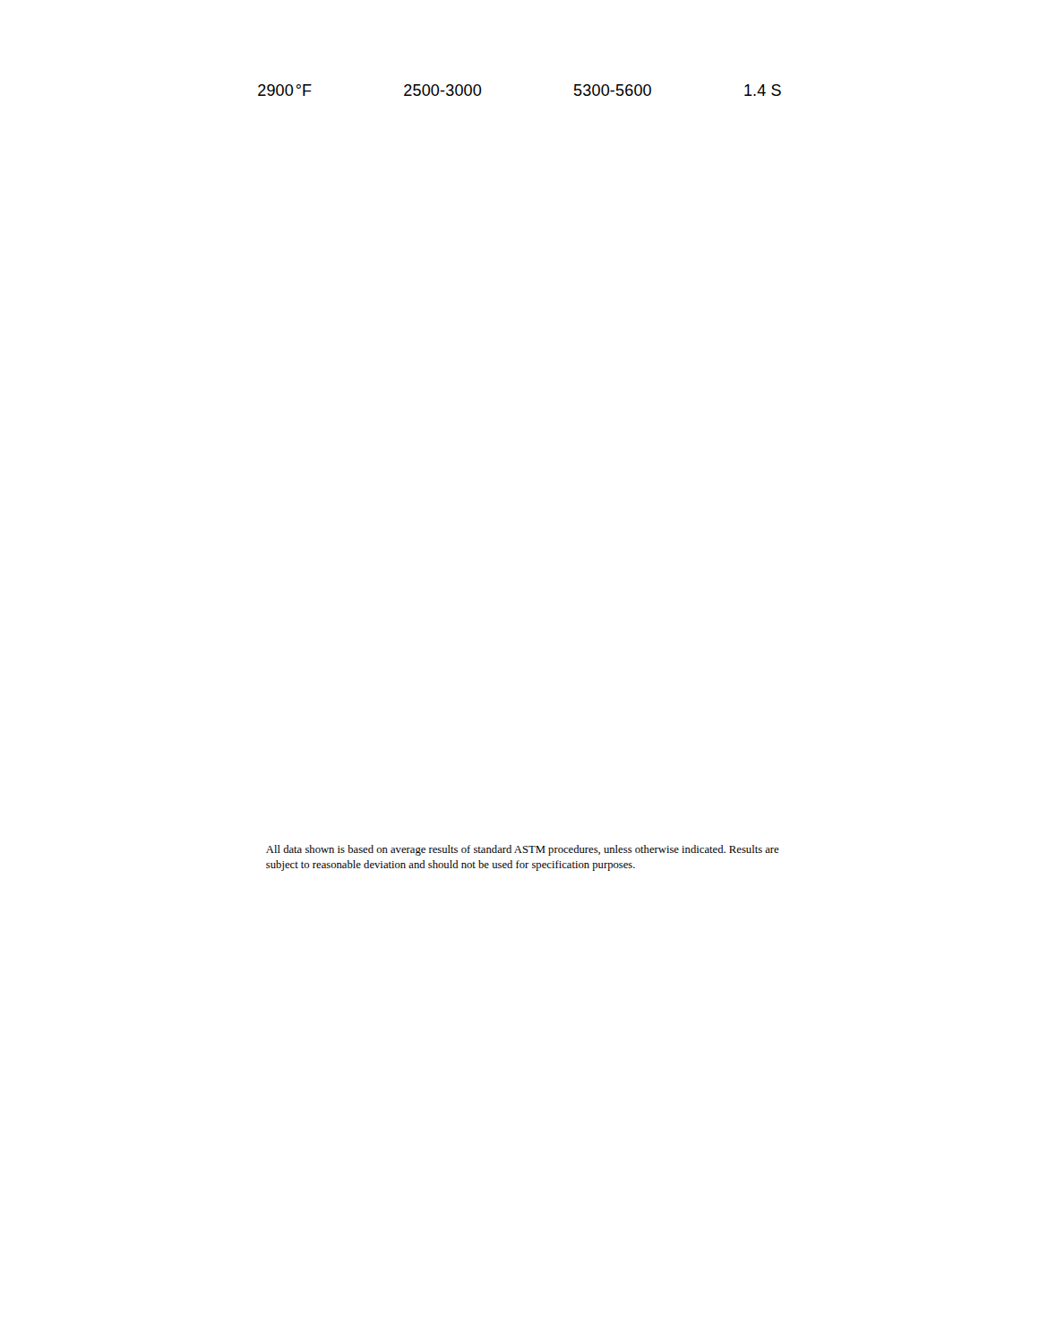2900 °F 2500-3000 5300-5600 1.4 S
All data shown is based on average results of standard ASTM procedures, unless otherwise indicated. Results are subject to reasonable deviation and should not be used for specification purposes.